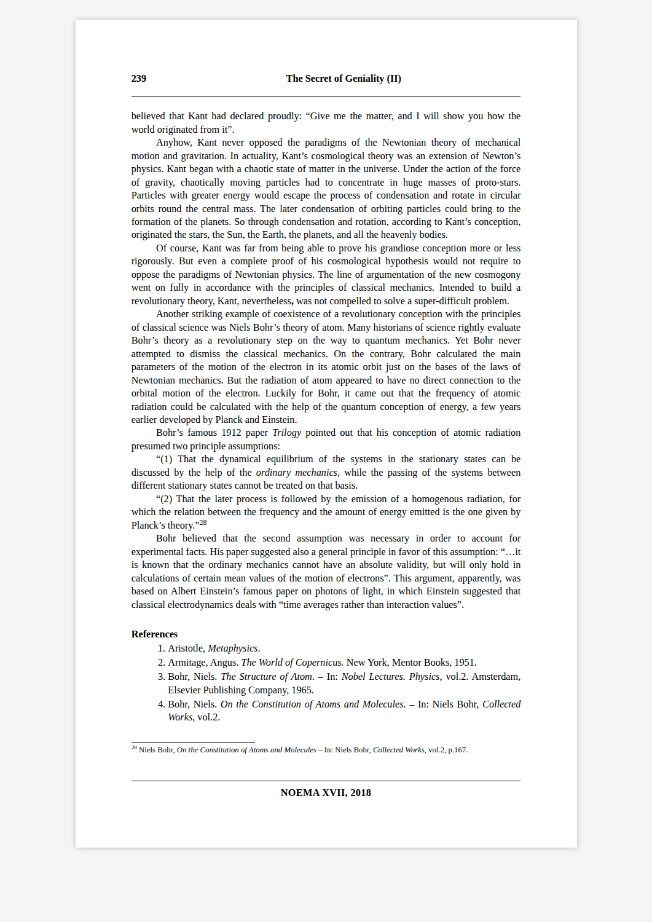239
The Secret of Geniality (II)
believed that Kant had declared proudly: “Give me the matter, and I will show you how the world originated from it”.
Anyhow, Kant never opposed the paradigms of the Newtonian theory of mechanical motion and gravitation. In actuality, Kant’s cosmological theory was an extension of Newton’s physics. Kant began with a chaotic state of matter in the universe. Under the action of the force of gravity, chaotically moving particles had to concentrate in huge masses of proto-stars. Particles with greater energy would escape the process of condensation and rotate in circular orbits round the central mass. The later condensation of orbiting particles could bring to the formation of the planets. So through condensation and rotation, according to Kant’s conception, originated the stars, the Sun, the Earth, the planets, and all the heavenly bodies.
Of course, Kant was far from being able to prove his grandiose conception more or less rigorously. But even a complete proof of his cosmological hypothesis would not require to oppose the paradigms of Newtonian physics. The line of argumentation of the new cosmogony went on fully in accordance with the principles of classical mechanics. Intended to build a revolutionary theory, Kant, nevertheless, was not compelled to solve a super-difficult problem.
Another striking example of coexistence of a revolutionary conception with the principles of classical science was Niels Bohr’s theory of atom. Many historians of science rightly evaluate Bohr’s theory as a revolutionary step on the way to quantum mechanics. Yet Bohr never attempted to dismiss the classical mechanics. On the contrary, Bohr calculated the main parameters of the motion of the electron in its atomic orbit just on the bases of the laws of Newtonian mechanics. But the radiation of atom appeared to have no direct connection to the orbital motion of the electron. Luckily for Bohr, it came out that the frequency of atomic radiation could be calculated with the help of the quantum conception of energy, a few years earlier developed by Planck and Einstein.
Bohr’s famous 1912 paper Trilogy pointed out that his conception of atomic radiation presumed two principle assumptions:
“(1) That the dynamical equilibrium of the systems in the stationary states can be discussed by the help of the ordinary mechanics, while the passing of the systems between different stationary states cannot be treated on that basis.
“(2) That the later process is followed by the emission of a homogenous radiation, for which the relation between the frequency and the amount of energy emitted is the one given by Planck’s theory.”28
Bohr believed that the second assumption was necessary in order to account for experimental facts. His paper suggested also a general principle in favor of this assumption: “…it is known that the ordinary mechanics cannot have an absolute validity, but will only hold in calculations of certain mean values of the motion of electrons”. This argument, apparently, was based on Albert Einstein’s famous paper on photons of light, in which Einstein suggested that classical electrodynamics deals with “time averages rather than interaction values”.
References
Aristotle, Metaphysics.
Armitage, Angus. The World of Copernicus. New York, Mentor Books, 1951.
Bohr, Niels. The Structure of Atom. – In: Nobel Lectures. Physics, vol.2. Amsterdam, Elsevier Publishing Company, 1965.
Bohr, Niels. On the Constitution of Atoms and Molecules. – In: Niels Bohr, Collected Works, vol.2.
28 Niels Bohr, On the Constitution of Atoms and Molecules – In: Niels Bohr, Collected Works, vol.2, p.167.
NOEMA XVII, 2018